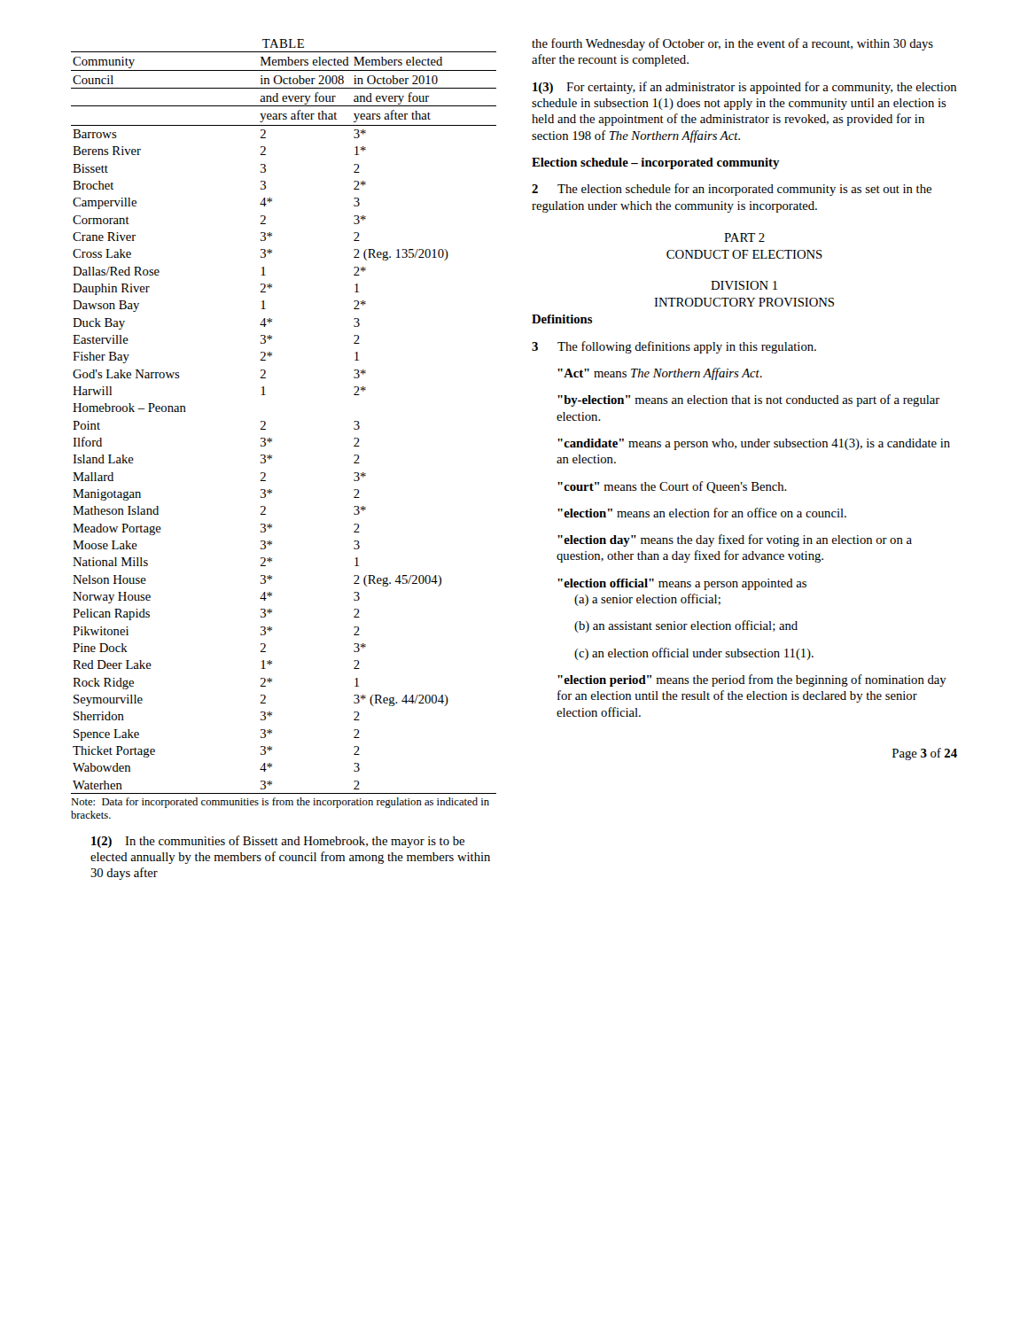TABLE
| Community | Members elected | Members elected |
| --- | --- | --- |
| Council | in October 2008 | in October 2010 |
| | and every four | and every four |
| | years after that | years after that |
| Barrows | 2 | 3* |
| Berens River | 2 | 1* |
| Bissett | 3 | 2 |
| Brochet | 3 | 2* |
| Camperville | 4* | 3 |
| Cormorant | 2 | 3* |
| Crane River | 3* | 2 |
| Cross Lake | 3* | 2 (Reg. 135/2010) |
| Dallas/Red Rose | 1 | 2* |
| Dauphin River | 2* | 1 |
| Dawson Bay | 1 | 2* |
| Duck Bay | 4* | 3 |
| Easterville | 3* | 2 |
| Fisher Bay | 2* | 1 |
| God's Lake Narrows | 2 | 3* |
| Harwill | 1 | 2* |
| Homebrook – Peonan | | |
| Point | 2 | 3 |
| Ilford | 3* | 2 |
| Island Lake | 3* | 2 |
| Mallard | 2 | 3* |
| Manigotagan | 3* | 2 |
| Matheson Island | 2 | 3* |
| Meadow Portage | 3* | 2 |
| Moose Lake | 3* | 3 |
| National Mills | 2* | 1 |
| Nelson House | 3* | 2 (Reg. 45/2004) |
| Norway House | 4* | 3 |
| Pelican Rapids | 3* | 2 |
| Pikwitonei | 3* | 2 |
| Pine Dock | 2 | 3* |
| Red Deer Lake | 1* | 2 |
| Rock Ridge | 2* | 1 |
| Seymourville | 2 | 3* (Reg. 44/2004) |
| Sherridon | 3* | 2 |
| Spence Lake | 3* | 2 |
| Thicket Portage | 3* | 2 |
| Wabowden | 4* | 3 |
| Waterhen | 3* | 2 |
Note: Data for incorporated communities is from the incorporation regulation as indicated in brackets.
1(2) In the communities of Bissett and Homebrook, the mayor is to be elected annually by the members of council from among the members within 30 days after
the fourth Wednesday of October or, in the event of a recount, within 30 days after the recount is completed.
1(3) For certainty, if an administrator is appointed for a community, the election schedule in subsection 1(1) does not apply in the community until an election is held and the appointment of the administrator is revoked, as provided for in section 198 of The Northern Affairs Act.
Election schedule – incorporated community
2 The election schedule for an incorporated community is as set out in the regulation under which the community is incorporated.
PART 2
CONDUCT OF ELECTIONS
DIVISION 1
INTRODUCTORY PROVISIONS
Definitions
3 The following definitions apply in this regulation.
"Act" means The Northern Affairs Act.
"by-election" means an election that is not conducted as part of a regular election.
"candidate" means a person who, under subsection 41(3), is a candidate in an election.
"court" means the Court of Queen's Bench.
"election" means an election for an office on a council.
"election day" means the day fixed for voting in an election or on a question, other than a day fixed for advance voting.
"election official" means a person appointed as
(a) a senior election official;
(b) an assistant senior election official; and
(c) an election official under subsection 11(1).
"election period" means the period from the beginning of nomination day for an election until the result of the election is declared by the senior election official.
Page 3 of 24